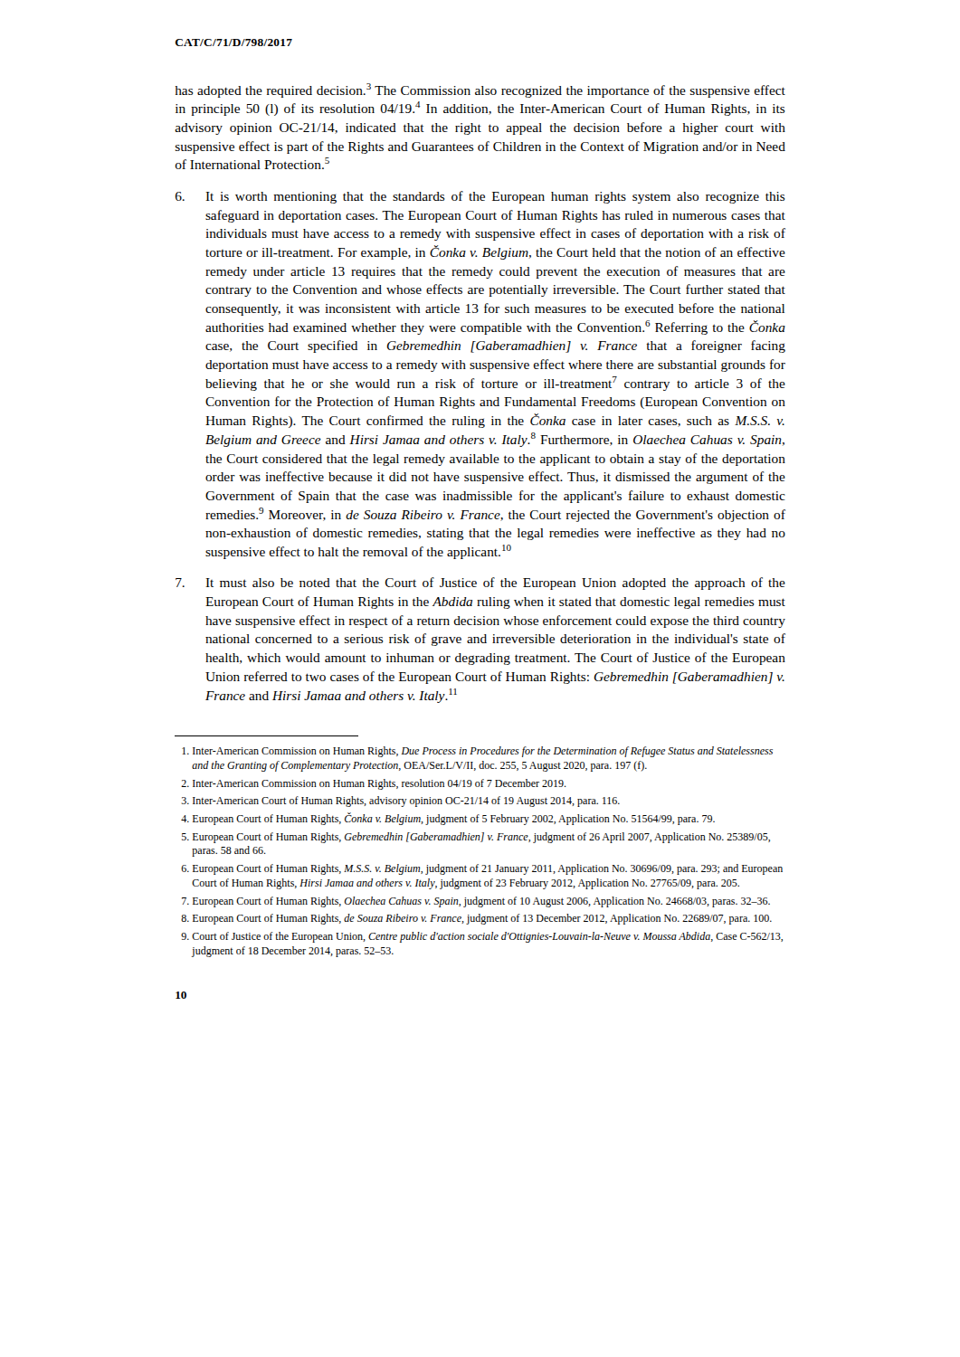CAT/C/71/D/798/2017
has adopted the required decision.3 The Commission also recognized the importance of the suspensive effect in principle 50 (l) of its resolution 04/19.4 In addition, the Inter-American Court of Human Rights, in its advisory opinion OC-21/14, indicated that the right to appeal the decision before a higher court with suspensive effect is part of the Rights and Guarantees of Children in the Context of Migration and/or in Need of International Protection.5
6.
It is worth mentioning that the standards of the European human rights system also recognize this safeguard in deportation cases. The European Court of Human Rights has ruled in numerous cases that individuals must have access to a remedy with suspensive effect in cases of deportation with a risk of torture or ill-treatment. For example, in Čonka v. Belgium, the Court held that the notion of an effective remedy under article 13 requires that the remedy could prevent the execution of measures that are contrary to the Convention and whose effects are potentially irreversible. The Court further stated that consequently, it was inconsistent with article 13 for such measures to be executed before the national authorities had examined whether they were compatible with the Convention.6 Referring to the Čonka case, the Court specified in Gebremedhin [Gaberamadhien] v. France that a foreigner facing deportation must have access to a remedy with suspensive effect where there are substantial grounds for believing that he or she would run a risk of torture or ill-treatment7 contrary to article 3 of the Convention for the Protection of Human Rights and Fundamental Freedoms (European Convention on Human Rights). The Court confirmed the ruling in the Čonka case in later cases, such as M.S.S. v. Belgium and Greece and Hirsi Jamaa and others v. Italy.8 Furthermore, in Olaechea Cahuas v. Spain, the Court considered that the legal remedy available to the applicant to obtain a stay of the deportation order was ineffective because it did not have suspensive effect. Thus, it dismissed the argument of the Government of Spain that the case was inadmissible for the applicant's failure to exhaust domestic remedies.9 Moreover, in de Souza Ribeiro v. France, the Court rejected the Government's objection of non-exhaustion of domestic remedies, stating that the legal remedies were ineffective as they had no suspensive effect to halt the removal of the applicant.10
7.
It must also be noted that the Court of Justice of the European Union adopted the approach of the European Court of Human Rights in the Abdida ruling when it stated that domestic legal remedies must have suspensive effect in respect of a return decision whose enforcement could expose the third country national concerned to a serious risk of grave and irreversible deterioration in the individual's state of health, which would amount to inhuman or degrading treatment. The Court of Justice of the European Union referred to two cases of the European Court of Human Rights: Gebremedhin [Gaberamadhien] v. France and Hirsi Jamaa and others v. Italy.11
Inter-American Commission on Human Rights, Due Process in Procedures for the Determination of Refugee Status and Statelessness and the Granting of Complementary Protection, OEA/Ser.L/V/II, doc. 255, 5 August 2020, para. 197 (f).
Inter-American Commission on Human Rights, resolution 04/19 of 7 December 2019.
Inter-American Court of Human Rights, advisory opinion OC-21/14 of 19 August 2014, para. 116.
European Court of Human Rights, Čonka v. Belgium, judgment of 5 February 2002, Application No. 51564/99, para. 79.
European Court of Human Rights, Gebremedhin [Gaberamadhien] v. France, judgment of 26 April 2007, Application No. 25389/05, paras. 58 and 66.
European Court of Human Rights, M.S.S. v. Belgium, judgment of 21 January 2011, Application No. 30696/09, para. 293; and European Court of Human Rights, Hirsi Jamaa and others v. Italy, judgment of 23 February 2012, Application No. 27765/09, para. 205.
European Court of Human Rights, Olaechea Cahuas v. Spain, judgment of 10 August 2006, Application No. 24668/03, paras. 32–36.
European Court of Human Rights, de Souza Ribeiro v. France, judgment of 13 December 2012, Application No. 22689/07, para. 100.
Court of Justice of the European Union, Centre public d'action sociale d'Ottignies-Louvain-la-Neuve v. Moussa Abdida, Case C-562/13, judgment of 18 December 2014, paras. 52–53.
10